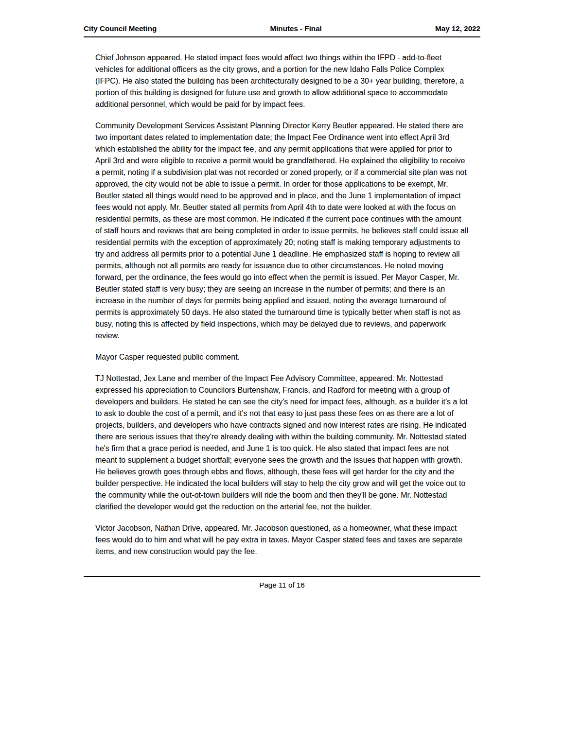City Council Meeting
Minutes - Final
May 12, 2022
Chief Johnson appeared. He stated impact fees would affect two things within the IFPD - add-to-fleet vehicles for additional officers as the city grows, and a portion for the new Idaho Falls Police Complex (IFPC). He also stated the building has been architecturally designed to be a 30+ year building, therefore, a portion of this building is designed for future use and growth to allow additional space to accommodate additional personnel, which would be paid for by impact fees.
Community Development Services Assistant Planning Director Kerry Beutler appeared. He stated there are two important dates related to implementation date; the Impact Fee Ordinance went into effect April 3rd which established the ability for the impact fee, and any permit applications that were applied for prior to April 3rd and were eligible to receive a permit would be grandfathered. He explained the eligibility to receive a permit, noting if a subdivision plat was not recorded or zoned properly, or if a commercial site plan was not approved, the city would not be able to issue a permit. In order for those applications to be exempt, Mr. Beutler stated all things would need to be approved and in place, and the June 1 implementation of impact fees would not apply. Mr. Beutler stated all permits from April 4th to date were looked at with the focus on residential permits, as these are most common. He indicated if the current pace continues with the amount of staff hours and reviews that are being completed in order to issue permits, he believes staff could issue all residential permits with the exception of approximately 20; noting staff is making temporary adjustments to try and address all permits prior to a potential June 1 deadline. He emphasized staff is hoping to review all permits, although not all permits are ready for issuance due to other circumstances. He noted moving forward, per the ordinance, the fees would go into effect when the permit is issued. Per Mayor Casper, Mr. Beutler stated staff is very busy; they are seeing an increase in the number of permits; and there is an increase in the number of days for permits being applied and issued, noting the average turnaround of permits is approximately 50 days. He also stated the turnaround time is typically better when staff is not as busy, noting this is affected by field inspections, which may be delayed due to reviews, and paperwork review.
Mayor Casper requested public comment.
TJ Nottestad, Jex Lane and member of the Impact Fee Advisory Committee, appeared. Mr. Nottestad expressed his appreciation to Councilors Burtenshaw, Francis, and Radford for meeting with a group of developers and builders. He stated he can see the city's need for impact fees, although, as a builder it's a lot to ask to double the cost of a permit, and it's not that easy to just pass these fees on as there are a lot of projects, builders, and developers who have contracts signed and now interest rates are rising. He indicated there are serious issues that they're already dealing with within the building community. Mr. Nottestad stated he's firm that a grace period is needed, and June 1 is too quick. He also stated that impact fees are not meant to supplement a budget shortfall; everyone sees the growth and the issues that happen with growth. He believes growth goes through ebbs and flows, although, these fees will get harder for the city and the builder perspective. He indicated the local builders will stay to help the city grow and will get the voice out to the community while the out-ot-town builders will ride the boom and then they'll be gone. Mr. Nottestad clarified the developer would get the reduction on the arterial fee, not the builder.
Victor Jacobson, Nathan Drive, appeared. Mr. Jacobson questioned, as a homeowner, what these impact fees would do to him and what will he pay extra in taxes. Mayor Casper stated fees and taxes are separate items, and new construction would pay the fee.
Page 11 of 16